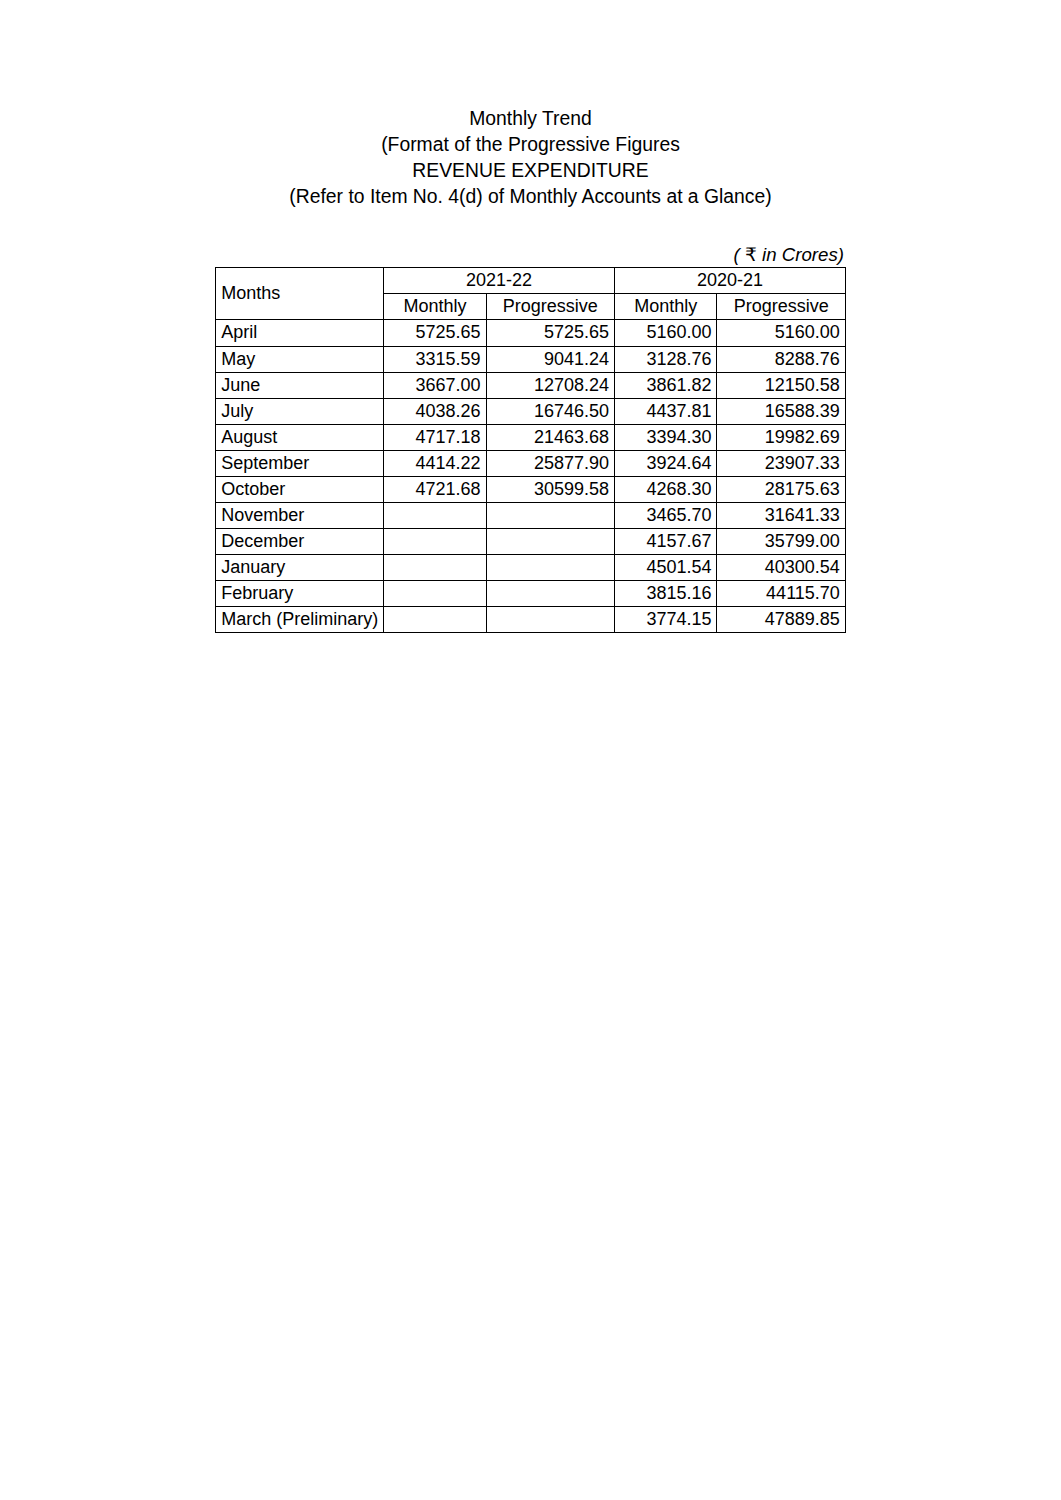Monthly Trend
(Format of the Progressive Figures
REVENUE EXPENDITURE
(Refer to Item No. 4(d) of Monthly Accounts at a Glance)
( ₹ in Crores)
| Months | 2021-22 | 2020-21 |
| --- | --- | --- |
| Monthly | Progressive | Monthly | Progressive |
| April | 5725.65 | 5725.65 | 5160.00 | 5160.00 |
| May | 3315.59 | 9041.24 | 3128.76 | 8288.76 |
| June | 3667.00 | 12708.24 | 3861.82 | 12150.58 |
| July | 4038.26 | 16746.50 | 4437.81 | 16588.39 |
| August | 4717.18 | 21463.68 | 3394.30 | 19982.69 |
| September | 4414.22 | 25877.90 | 3924.64 | 23907.33 |
| October | 4721.68 | 30599.58 | 4268.30 | 28175.63 |
| November | | | 3465.70 | 31641.33 |
| December | | | 4157.67 | 35799.00 |
| January | | | 4501.54 | 40300.54 |
| February | | | 3815.16 | 44115.70 |
| March (Preliminary) | | | 3774.15 | 47889.85 |